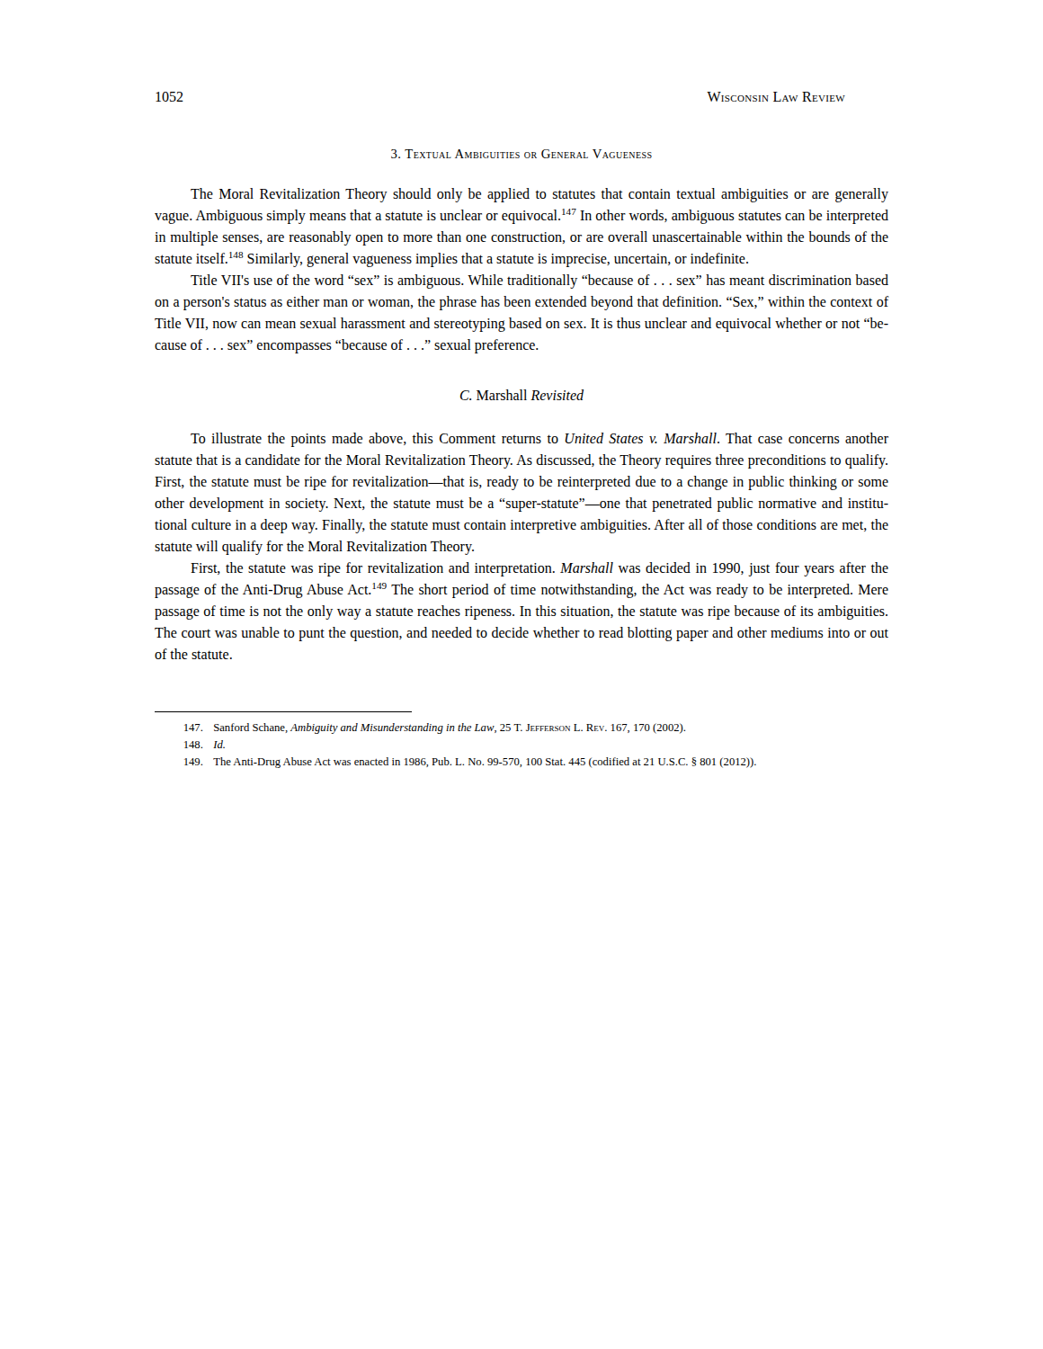1052 Wisconsin Law Review
3. Textual Ambiguities or General Vagueness
The Moral Revitalization Theory should only be applied to statutes that contain textual ambiguities or are generally vague. Ambiguous simply means that a statute is unclear or equivocal.147 In other words, ambiguous statutes can be interpreted in multiple senses, are reasonably open to more than one construction, or are overall unascertainable within the bounds of the statute itself.148 Similarly, general vagueness implies that a statute is imprecise, uncertain, or indefinite.
Title VII's use of the word “sex” is ambiguous. While traditionally “because of . . . sex” has meant discrimination based on a person's status as either man or woman, the phrase has been extended beyond that definition. “Sex,” within the context of Title VII, now can mean sexual harassment and stereotyping based on sex. It is thus unclear and equivocal whether or not “because of . . . sex” encompasses “because of . . .” sexual preference.
C. Marshall Revisited
To illustrate the points made above, this Comment returns to United States v. Marshall. That case concerns another statute that is a candidate for the Moral Revitalization Theory. As discussed, the Theory requires three preconditions to qualify. First, the statute must be ripe for revitalization—that is, ready to be reinterpreted due to a change in public thinking or some other development in society. Next, the statute must be a “super-statute”—one that penetrated public normative and institutional culture in a deep way. Finally, the statute must contain interpretive ambiguities. After all of those conditions are met, the statute will qualify for the Moral Revitalization Theory.
First, the statute was ripe for revitalization and interpretation. Marshall was decided in 1990, just four years after the passage of the Anti-Drug Abuse Act.149 The short period of time notwithstanding, the Act was ready to be interpreted. Mere passage of time is not the only way a statute reaches ripeness. In this situation, the statute was ripe because of its ambiguities. The court was unable to punt the question, and needed to decide whether to read blotting paper and other mediums into or out of the statute.
147. Sanford Schane, Ambiguity and Misunderstanding in the Law, 25 T. Jefferson L. Rev. 167, 170 (2002).
148. Id.
149. The Anti-Drug Abuse Act was enacted in 1986, Pub. L. No. 99-570, 100 Stat. 445 (codified at 21 U.S.C. § 801 (2012)).